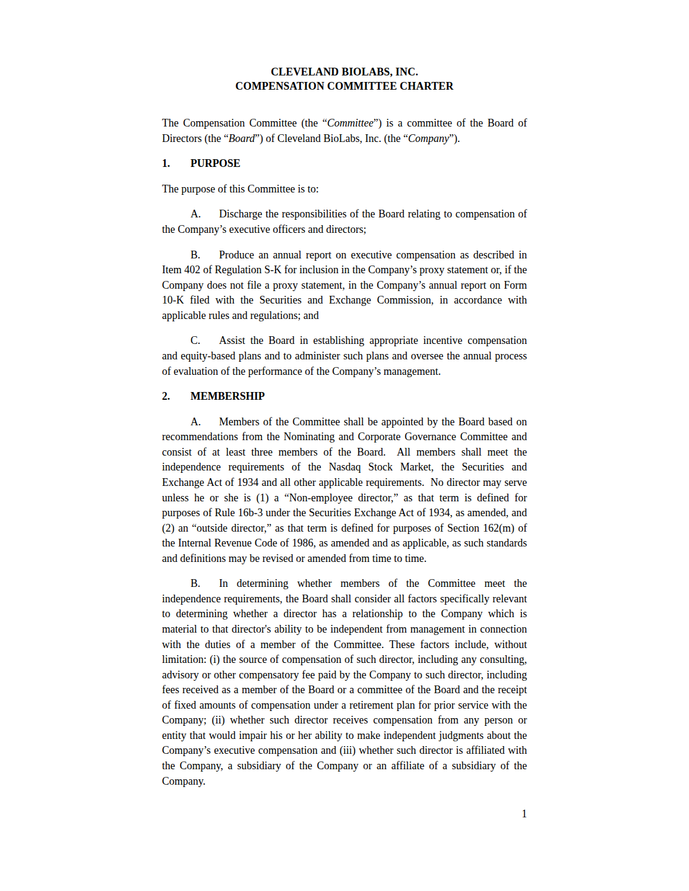CLEVELAND BIOLABS, INC. COMPENSATION COMMITTEE CHARTER
The Compensation Committee (the “Committee”) is a committee of the Board of Directors (the “Board”) of Cleveland BioLabs, Inc. (the “Company”).
1. PURPOSE
The purpose of this Committee is to:
A. Discharge the responsibilities of the Board relating to compensation of the Company’s executive officers and directors;
B. Produce an annual report on executive compensation as described in Item 402 of Regulation S-K for inclusion in the Company’s proxy statement or, if the Company does not file a proxy statement, in the Company’s annual report on Form 10-K filed with the Securities and Exchange Commission, in accordance with applicable rules and regulations; and
C. Assist the Board in establishing appropriate incentive compensation and equity-based plans and to administer such plans and oversee the annual process of evaluation of the performance of the Company’s management.
2. MEMBERSHIP
A. Members of the Committee shall be appointed by the Board based on recommendations from the Nominating and Corporate Governance Committee and consist of at least three members of the Board. All members shall meet the independence requirements of the Nasdaq Stock Market, the Securities and Exchange Act of 1934 and all other applicable requirements. No director may serve unless he or she is (1) a “Non-employee director,” as that term is defined for purposes of Rule 16b-3 under the Securities Exchange Act of 1934, as amended, and (2) an “outside director,” as that term is defined for purposes of Section 162(m) of the Internal Revenue Code of 1986, as amended and as applicable, as such standards and definitions may be revised or amended from time to time.
B. In determining whether members of the Committee meet the independence requirements, the Board shall consider all factors specifically relevant to determining whether a director has a relationship to the Company which is material to that director's ability to be independent from management in connection with the duties of a member of the Committee. These factors include, without limitation: (i) the source of compensation of such director, including any consulting, advisory or other compensatory fee paid by the Company to such director, including fees received as a member of the Board or a committee of the Board and the receipt of fixed amounts of compensation under a retirement plan for prior service with the Company; (ii) whether such director receives compensation from any person or entity that would impair his or her ability to make independent judgments about the Company’s executive compensation and (iii) whether such director is affiliated with the Company, a subsidiary of the Company or an affiliate of a subsidiary of the Company.
1